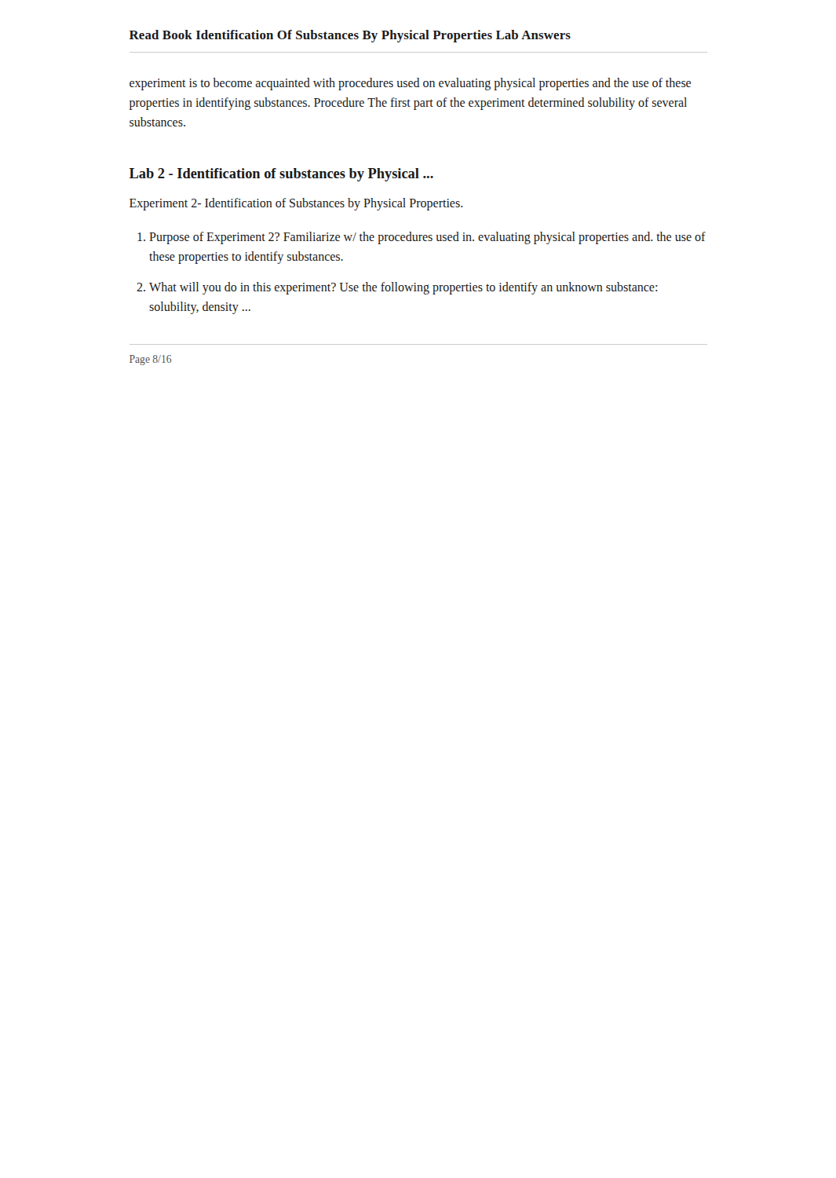Read Book Identification Of Substances By Physical Properties Lab Answers
experiment is to become acquainted with procedures used on evaluating physical properties and the use of these properties in identifying substances. Procedure The first part of the experiment determined solubility of several substances.
Lab 2 - Identification of substances by Physical ...
Experiment 2- Identification of Substances by Physical Properties.
Purpose of Experiment 2? Familiarize w/ the procedures used in. evaluating physical properties and. the use of these properties to identify substances.
What will you do in this experiment? Use the following properties to identify an unknown substance: solubility, density ...
Page 8/16